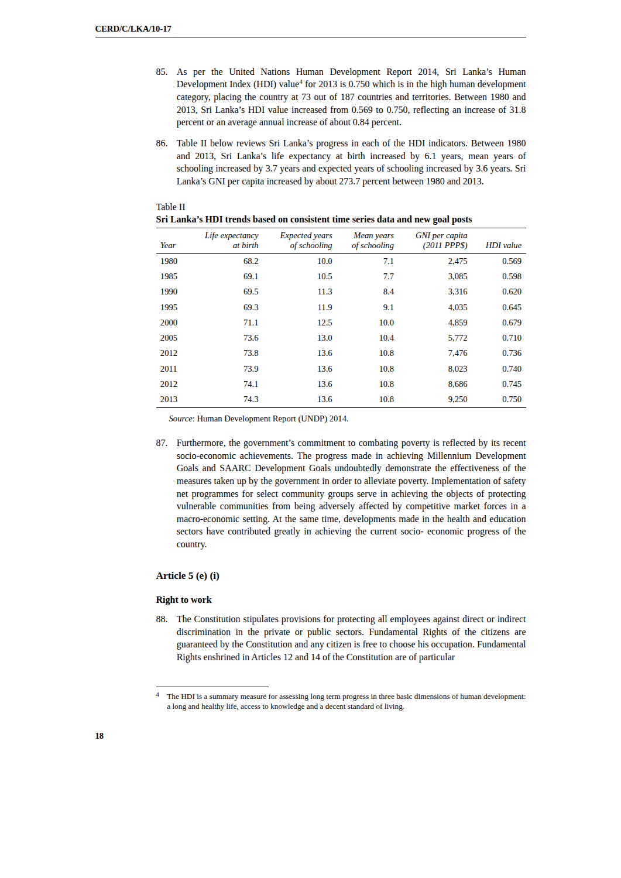CERD/C/LKA/10-17
85. As per the United Nations Human Development Report 2014, Sri Lanka’s Human Development Index (HDI) value4 for 2013 is 0.750 which is in the high human development category, placing the country at 73 out of 187 countries and territories. Between 1980 and 2013, Sri Lanka’s HDI value increased from 0.569 to 0.750, reflecting an increase of 31.8 percent or an average annual increase of about 0.84 percent.
86. Table II below reviews Sri Lanka’s progress in each of the HDI indicators. Between 1980 and 2013, Sri Lanka’s life expectancy at birth increased by 6.1 years, mean years of schooling increased by 3.7 years and expected years of schooling increased by 3.6 years. Sri Lanka’s GNI per capita increased by about 273.7 percent between 1980 and 2013.
Table II Sri Lanka’s HDI trends based on consistent time series data and new goal posts
| Year | Life expectancy at birth | Expected years of schooling | Mean years of schooling | GNI per capita (2011 PPP$) | HDI value |
| --- | --- | --- | --- | --- | --- |
| 1980 | 68.2 | 10.0 | 7.1 | 2,475 | 0.569 |
| 1985 | 69.1 | 10.5 | 7.7 | 3,085 | 0.598 |
| 1990 | 69.5 | 11.3 | 8.4 | 3,316 | 0.620 |
| 1995 | 69.3 | 11.9 | 9.1 | 4,035 | 0.645 |
| 2000 | 71.1 | 12.5 | 10.0 | 4,859 | 0.679 |
| 2005 | 73.6 | 13.0 | 10.4 | 5,772 | 0.710 |
| 2012 | 73.8 | 13.6 | 10.8 | 7,476 | 0.736 |
| 2011 | 73.9 | 13.6 | 10.8 | 8,023 | 0.740 |
| 2012 | 74.1 | 13.6 | 10.8 | 8,686 | 0.745 |
| 2013 | 74.3 | 13.6 | 10.8 | 9,250 | 0.750 |
Source: Human Development Report (UNDP) 2014.
87. Furthermore, the government’s commitment to combating poverty is reflected by its recent socio-economic achievements. The progress made in achieving Millennium Development Goals and SAARC Development Goals undoubtedly demonstrate the effectiveness of the measures taken up by the government in order to alleviate poverty. Implementation of safety net programmes for select community groups serve in achieving the objects of protecting vulnerable communities from being adversely affected by competitive market forces in a macro-economic setting. At the same time, developments made in the health and education sectors have contributed greatly in achieving the current socio- economic progress of the country.
Article 5 (e) (i)
Right to work
88. The Constitution stipulates provisions for protecting all employees against direct or indirect discrimination in the private or public sectors. Fundamental Rights of the citizens are guaranteed by the Constitution and any citizen is free to choose his occupation. Fundamental Rights enshrined in Articles 12 and 14 of the Constitution are of particular
4 The HDI is a summary measure for assessing long term progress in three basic dimensions of human development: a long and healthy life, access to knowledge and a decent standard of living.
18